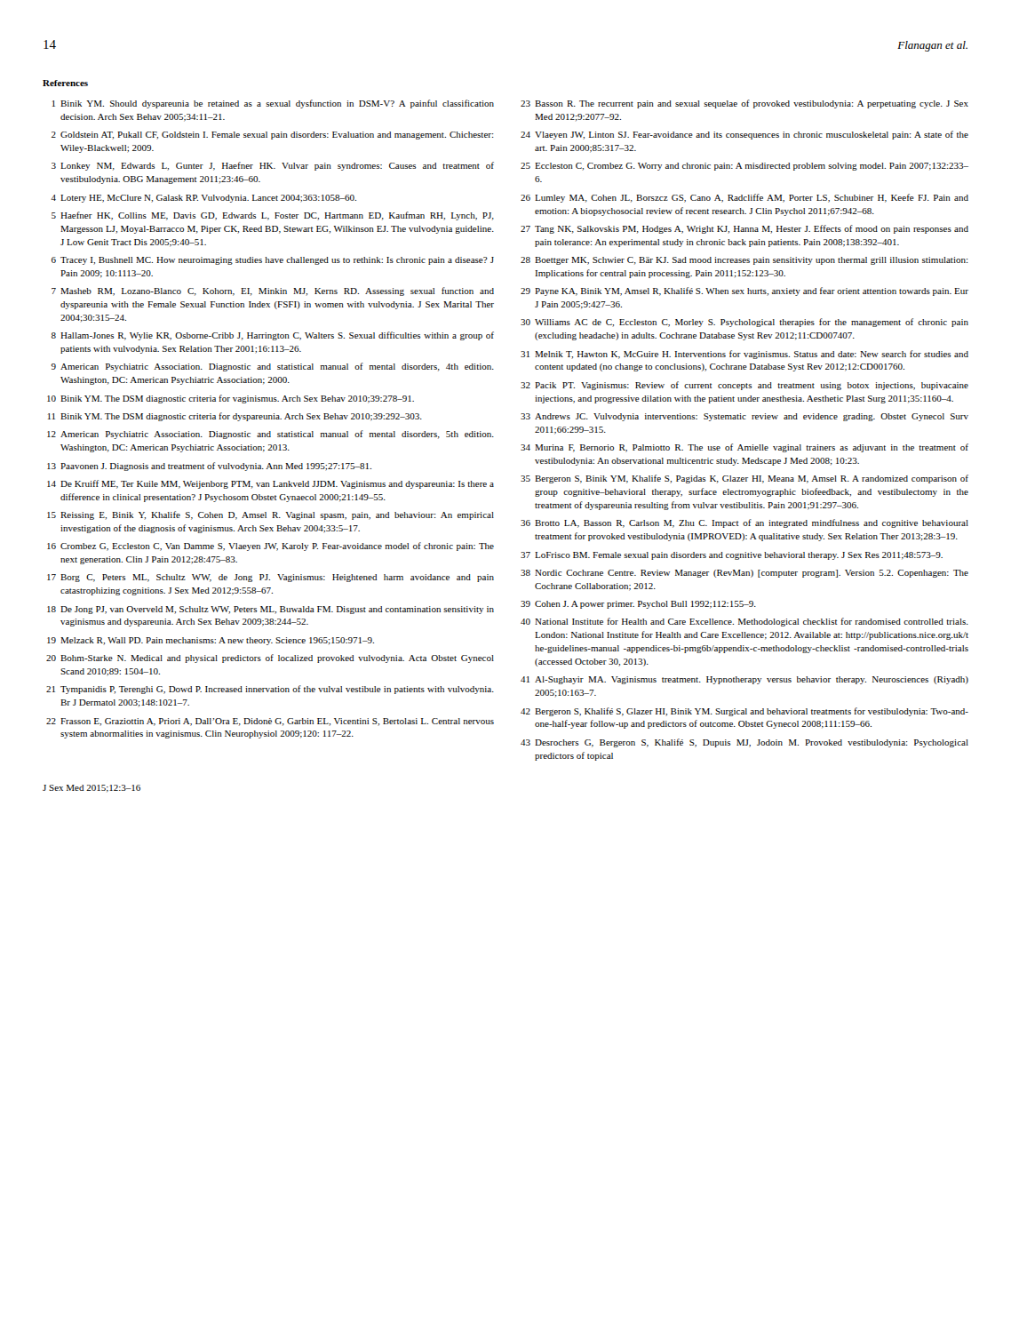14
Flanagan et al.
References
Binik YM. Should dyspareunia be retained as a sexual dysfunction in DSM-V? A painful classification decision. Arch Sex Behav 2005;34:11–21.
Goldstein AT, Pukall CF, Goldstein I. Female sexual pain disorders: Evaluation and management. Chichester: Wiley-Blackwell; 2009.
Lonkey NM, Edwards L, Gunter J, Haefner HK. Vulvar pain syndromes: Causes and treatment of vestibulodynia. OBG Management 2011;23:46–60.
Lotery HE, McClure N, Galask RP. Vulvodynia. Lancet 2004;363:1058–60.
Haefner HK, Collins ME, Davis GD, Edwards L, Foster DC, Hartmann ED, Kaufman RH, Lynch, PJ, Margesson LJ, Moyal-Barracco M, Piper CK, Reed BD, Stewart EG, Wilkinson EJ. The vulvodynia guideline. J Low Genit Tract Dis 2005;9:40–51.
Tracey I, Bushnell MC. How neuroimaging studies have challenged us to rethink: Is chronic pain a disease? J Pain 2009; 10:1113–20.
Masheb RM, Lozano-Blanco C, Kohorn, EI, Minkin MJ, Kerns RD. Assessing sexual function and dyspareunia with the Female Sexual Function Index (FSFI) in women with vulvodynia. J Sex Marital Ther 2004;30:315–24.
Hallam-Jones R, Wylie KR, Osborne-Cribb J, Harrington C, Walters S. Sexual difficulties within a group of patients with vulvodynia. Sex Relation Ther 2001;16:113–26.
American Psychiatric Association. Diagnostic and statistical manual of mental disorders, 4th edition. Washington, DC: American Psychiatric Association; 2000.
Binik YM. The DSM diagnostic criteria for vaginismus. Arch Sex Behav 2010;39:278–91.
Binik YM. The DSM diagnostic criteria for dyspareunia. Arch Sex Behav 2010;39:292–303.
American Psychiatric Association. Diagnostic and statistical manual of mental disorders, 5th edition. Washington, DC: American Psychiatric Association; 2013.
Paavonen J. Diagnosis and treatment of vulvodynia. Ann Med 1995;27:175–81.
De Kruiff ME, Ter Kuile MM, Weijenborg PTM, van Lankveld JJDM. Vaginismus and dyspareunia: Is there a difference in clinical presentation? J Psychosom Obstet Gynaecol 2000;21:149–55.
Reissing E, Binik Y, Khalife S, Cohen D, Amsel R. Vaginal spasm, pain, and behaviour: An empirical investigation of the diagnosis of vaginismus. Arch Sex Behav 2004;33:5–17.
Crombez G, Eccleston C, Van Damme S, Vlaeyen JW, Karoly P. Fear-avoidance model of chronic pain: The next generation. Clin J Pain 2012;28:475–83.
Borg C, Peters ML, Schultz WW, de Jong PJ. Vaginismus: Heightened harm avoidance and pain catastrophizing cognitions. J Sex Med 2012;9:558–67.
De Jong PJ, van Overveld M, Schultz WW, Peters ML, Buwalda FM. Disgust and contamination sensitivity in vaginismus and dyspareunia. Arch Sex Behav 2009;38:244–52.
Melzack R, Wall PD. Pain mechanisms: A new theory. Science 1965;150:971–9.
Bohm-Starke N. Medical and physical predictors of localized provoked vulvodynia. Acta Obstet Gynecol Scand 2010;89: 1504–10.
Tympanidis P, Terenghi G, Dowd P. Increased innervation of the vulval vestibule in patients with vulvodynia. Br J Dermatol 2003;148:1021–7.
Frasson E, Graziottin A, Priori A, Dall’Ora E, Didonè G, Garbin EL, Vicentini S, Bertolasi L. Central nervous system abnormalities in vaginismus. Clin Neurophysiol 2009;120: 117–22.
Basson R. The recurrent pain and sexual sequelae of provoked vestibulodynia: A perpetuating cycle. J Sex Med 2012;9:2077–92.
Vlaeyen JW, Linton SJ. Fear-avoidance and its consequences in chronic musculoskeletal pain: A state of the art. Pain 2000;85:317–32.
Eccleston C, Crombez G. Worry and chronic pain: A misdirected problem solving model. Pain 2007;132:233–6.
Lumley MA, Cohen JL, Borszcz GS, Cano A, Radcliffe AM, Porter LS, Schubiner H, Keefe FJ. Pain and emotion: A biopsychosocial review of recent research. J Clin Psychol 2011;67:942–68.
Tang NK, Salkovskis PM, Hodges A, Wright KJ, Hanna M, Hester J. Effects of mood on pain responses and pain tolerance: An experimental study in chronic back pain patients. Pain 2008;138:392–401.
Boettger MK, Schwier C, Bär KJ. Sad mood increases pain sensitivity upon thermal grill illusion stimulation: Implications for central pain processing. Pain 2011;152:123–30.
Payne KA, Binik YM, Amsel R, Khalifé S. When sex hurts, anxiety and fear orient attention towards pain. Eur J Pain 2005;9:427–36.
Williams AC de C, Eccleston C, Morley S. Psychological therapies for the management of chronic pain (excluding headache) in adults. Cochrane Database Syst Rev 2012;11:CD007407.
Melnik T, Hawton K, McGuire H. Interventions for vaginismus. Status and date: New search for studies and content updated (no change to conclusions), Cochrane Database Syst Rev 2012;12:CD001760.
Pacik PT. Vaginismus: Review of current concepts and treatment using botox injections, bupivacaine injections, and progressive dilation with the patient under anesthesia. Aesthetic Plast Surg 2011;35:1160–4.
Andrews JC. Vulvodynia interventions: Systematic review and evidence grading. Obstet Gynecol Surv 2011;66:299–315.
Murina F, Bernorio R, Palmiotto R. The use of Amielle vaginal trainers as adjuvant in the treatment of vestibulodynia: An observational multicentric study. Medscape J Med 2008; 10:23.
Bergeron S, Binik YM, Khalife S, Pagidas K, Glazer HI, Meana M, Amsel R. A randomized comparison of group cognitive–behavioral therapy, surface electromyographic biofeedback, and vestibulectomy in the treatment of dyspareunia resulting from vulvar vestibulitis. Pain 2001;91:297–306.
Brotto LA, Basson R, Carlson M, Zhu C. Impact of an integrated mindfulness and cognitive behavioural treatment for provoked vestibulodynia (IMPROVED): A qualitative study. Sex Relation Ther 2013;28:3–19.
LoFrisco BM. Female sexual pain disorders and cognitive behavioral therapy. J Sex Res 2011;48:573–9.
Nordic Cochrane Centre. Review Manager (RevMan) [computer program]. Version 5.2. Copenhagen: The Cochrane Collaboration; 2012.
Cohen J. A power primer. Psychol Bull 1992;112:155–9.
National Institute for Health and Care Excellence. Methodological checklist for randomised controlled trials. London: National Institute for Health and Care Excellence; 2012. Available at: http://publications.nice.org.uk/the-guidelines-manual -appendices-bi-pmg6b/appendix-c-methodology-checklist -randomised-controlled-trials (accessed October 30, 2013).
Al-Sughayir MA. Vaginismus treatment. Hypnotherapy versus behavior therapy. Neurosciences (Riyadh) 2005;10:163–7.
Bergeron S, Khalifé S, Glazer HI, Binik YM. Surgical and behavioral treatments for vestibulodynia: Two-and-one-half-year follow-up and predictors of outcome. Obstet Gynecol 2008;111:159–66.
Desrochers G, Bergeron S, Khalifé S, Dupuis MJ, Jodoin M. Provoked vestibulodynia: Psychological predictors of topical
J Sex Med 2015;12:3–16